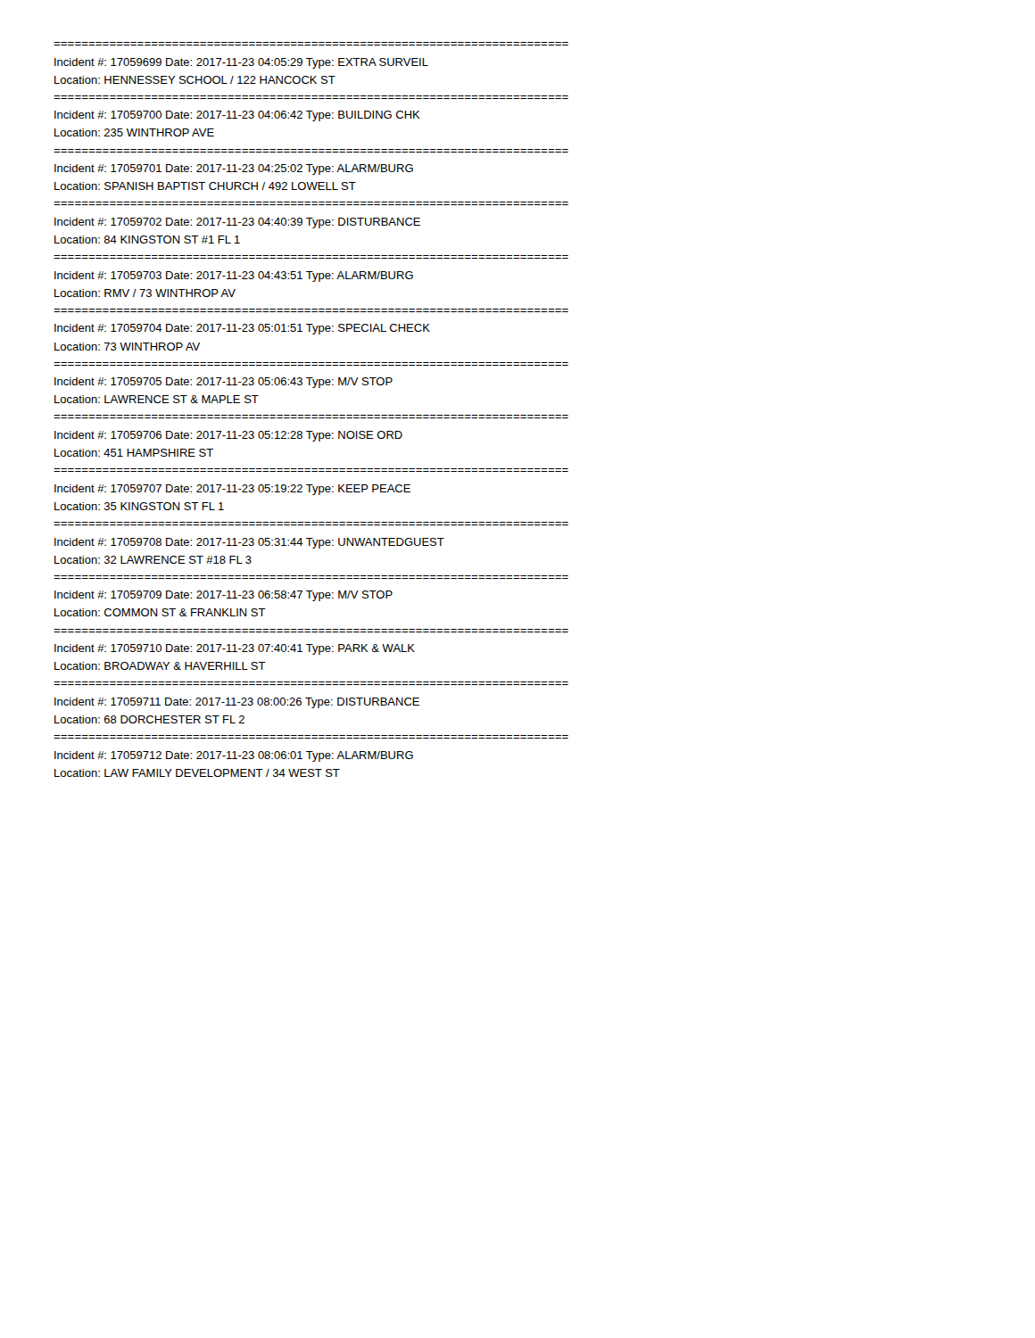==========================================================================
Incident #: 17059699 Date: 2017-11-23 04:05:29 Type: EXTRA SURVEIL
Location: HENNESSEY SCHOOL / 122 HANCOCK ST
==========================================================================
Incident #: 17059700 Date: 2017-11-23 04:06:42 Type: BUILDING CHK
Location: 235 WINTHROP AVE
==========================================================================
Incident #: 17059701 Date: 2017-11-23 04:25:02 Type: ALARM/BURG
Location: SPANISH BAPTIST CHURCH / 492 LOWELL ST
==========================================================================
Incident #: 17059702 Date: 2017-11-23 04:40:39 Type: DISTURBANCE
Location: 84 KINGSTON ST #1 FL 1
==========================================================================
Incident #: 17059703 Date: 2017-11-23 04:43:51 Type: ALARM/BURG
Location: RMV / 73 WINTHROP AV
==========================================================================
Incident #: 17059704 Date: 2017-11-23 05:01:51 Type: SPECIAL CHECK
Location: 73 WINTHROP AV
==========================================================================
Incident #: 17059705 Date: 2017-11-23 05:06:43 Type: M/V STOP
Location: LAWRENCE ST & MAPLE ST
==========================================================================
Incident #: 17059706 Date: 2017-11-23 05:12:28 Type: NOISE ORD
Location: 451 HAMPSHIRE ST
==========================================================================
Incident #: 17059707 Date: 2017-11-23 05:19:22 Type: KEEP PEACE
Location: 35 KINGSTON ST FL 1
==========================================================================
Incident #: 17059708 Date: 2017-11-23 05:31:44 Type: UNWANTEDGUEST
Location: 32 LAWRENCE ST #18 FL 3
==========================================================================
Incident #: 17059709 Date: 2017-11-23 06:58:47 Type: M/V STOP
Location: COMMON ST & FRANKLIN ST
==========================================================================
Incident #: 17059710 Date: 2017-11-23 07:40:41 Type: PARK & WALK
Location: BROADWAY & HAVERHILL ST
==========================================================================
Incident #: 17059711 Date: 2017-11-23 08:00:26 Type: DISTURBANCE
Location: 68 DORCHESTER ST FL 2
==========================================================================
Incident #: 17059712 Date: 2017-11-23 08:06:01 Type: ALARM/BURG
Location: LAW FAMILY DEVELOPMENT / 34 WEST ST